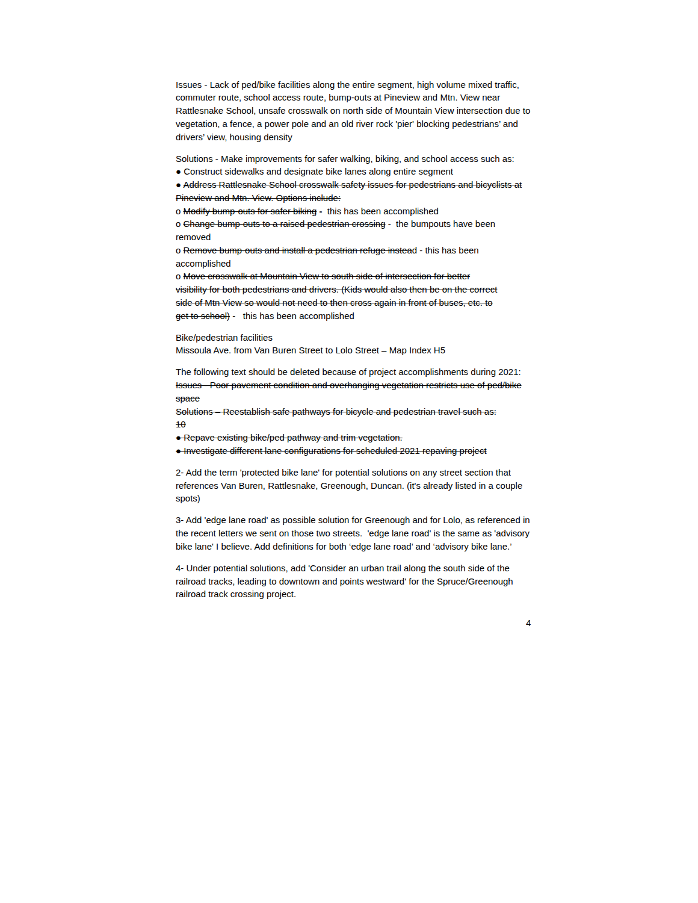Issues - Lack of ped/bike facilities along the entire segment, high volume mixed traffic, commuter route, school access route, bump-outs at Pineview and Mtn. View near Rattlesnake School, unsafe crosswalk on north side of Mountain View intersection due to vegetation, a fence, a power pole and an old river rock 'pier' blocking pedestrians’ and
drivers’ view, housing density
Solutions - Make improvements for safer walking, biking, and school access such as:
● Construct sidewalks and designate bike lanes along entire segment
● Address Rattlesnake School crosswalk safety issues for pedestrians and bicyclists at Pineview and Mtn. View. Options include:
o Modify bump-outs for safer biking - this has been accomplished
o Change bump-outs to a raised pedestrian crossing - the bumpouts have been removed
o Remove bump-outs and install a pedestrian refuge instead - this has been accomplished
o Move crosswalk at Mountain View to south side of intersection for better
visibility for both pedestrians and drivers. (Kids would also then be on the correct
side of Mtn View so would not need to then cross again in front of buses, etc. to
get to school) - this has been accomplished
Bike/pedestrian facilities
Missoula Ave. from Van Buren Street to Lolo Street – Map Index H5
The following text should be deleted because of project accomplishments during 2021:
Issues - Poor pavement condition and overhanging vegetation restricts use of ped/bike space
Solutions – Reestablish safe pathways for bicycle and pedestrian travel such as:
10
● Repave existing bike/ped pathway and trim vegetation.
● Investigate different lane configurations for scheduled 2021 repaving project
2- Add the term 'protected bike lane' for potential solutions on any street section that references Van Buren, Rattlesnake, Greenough, Duncan. (it's already listed in a couple spots)
3- Add 'edge lane road' as possible solution for Greenough and for Lolo, as referenced in the recent letters we sent on those two streets. 'edge lane road' is the same as 'advisory bike lane' I believe. Add definitions for both ‘edge lane road’ and ‘advisory bike lane.’
4- Under potential solutions, add 'Consider an urban trail along the south side of the railroad tracks, leading to downtown and points westward' for the Spruce/Greenough railroad track crossing project.
4